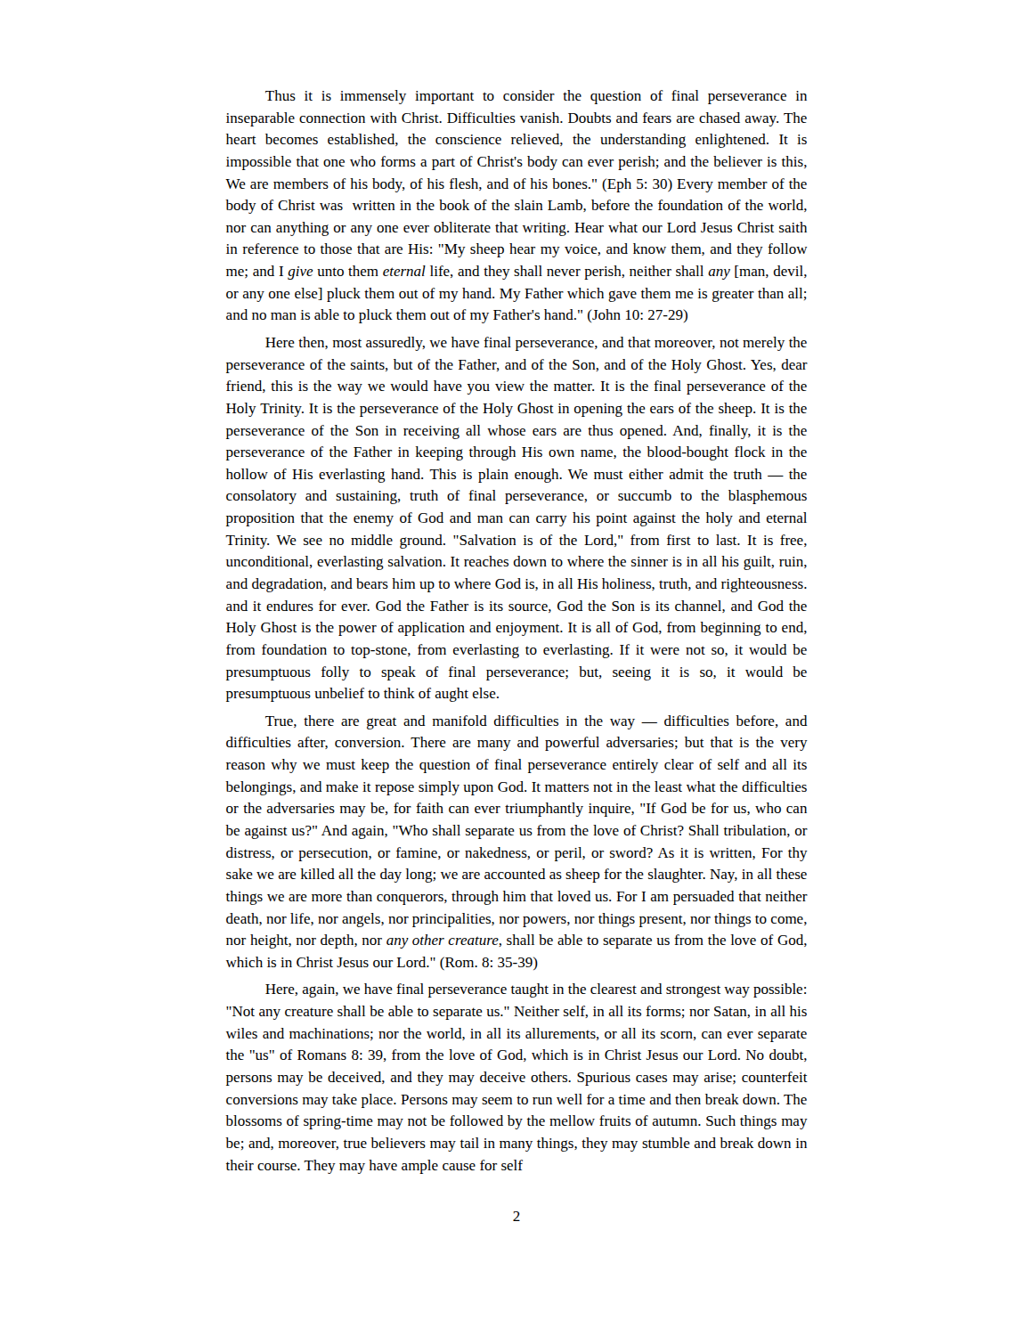Thus it is immensely important to consider the question of final perseverance in inseparable connection with Christ. Difficulties vanish. Doubts and fears are chased away. The heart becomes established, the conscience relieved, the understanding enlightened. It is impossible that one who forms a part of Christ's body can ever perish; and the believer is this, We are members of his body, of his flesh, and of his bones." (Eph 5: 30) Every member of the body of Christ was written in the book of the slain Lamb, before the foundation of the world, nor can anything or any one ever obliterate that writing. Hear what our Lord Jesus Christ saith in reference to those that are His: "My sheep hear my voice, and know them, and they follow me; and I give unto them eternal life, and they shall never perish, neither shall any [man, devil, or any one else] pluck them out of my hand. My Father which gave them me is greater than all; and no man is able to pluck them out of my Father's hand." (John 10: 27-29)
Here then, most assuredly, we have final perseverance, and that moreover, not merely the perseverance of the saints, but of the Father, and of the Son, and of the Holy Ghost. Yes, dear friend, this is the way we would have you view the matter. It is the final perseverance of the Holy Trinity. It is the perseverance of the Holy Ghost in opening the ears of the sheep. It is the perseverance of the Son in receiving all whose ears are thus opened. And, finally, it is the perseverance of the Father in keeping through His own name, the blood-bought flock in the hollow of His everlasting hand. This is plain enough. We must either admit the truth — the consolatory and sustaining, truth of final perseverance, or succumb to the blasphemous proposition that the enemy of God and man can carry his point against the holy and eternal Trinity. We see no middle ground. "Salvation is of the Lord," from first to last. It is free, unconditional, everlasting salvation. It reaches down to where the sinner is in all his guilt, ruin, and degradation, and bears him up to where God is, in all His holiness, truth, and righteousness. and it endures for ever. God the Father is its source, God the Son is its channel, and God the Holy Ghost is the power of application and enjoyment. It is all of God, from beginning to end, from foundation to top-stone, from everlasting to everlasting. If it were not so, it would be presumptuous folly to speak of final perseverance; but, seeing it is so, it would be presumptuous unbelief to think of aught else.
True, there are great and manifold difficulties in the way — difficulties before, and difficulties after, conversion. There are many and powerful adversaries; but that is the very reason why we must keep the question of final perseverance entirely clear of self and all its belongings, and make it repose simply upon God. It matters not in the least what the difficulties or the adversaries may be, for faith can ever triumphantly inquire, "If God be for us, who can be against us?" And again, "Who shall separate us from the love of Christ? Shall tribulation, or distress, or persecution, or famine, or nakedness, or peril, or sword? As it is written, For thy sake we are killed all the day long; we are accounted as sheep for the slaughter. Nay, in all these things we are more than conquerors, through him that loved us. For I am persuaded that neither death, nor life, nor angels, nor principalities, nor powers, nor things present, nor things to come, nor height, nor depth, nor any other creature, shall be able to separate us from the love of God, which is in Christ Jesus our Lord." (Rom. 8: 35-39)
Here, again, we have final perseverance taught in the clearest and strongest way possible: "Not any creature shall be able to separate us." Neither self, in all its forms; nor Satan, in all his wiles and machinations; nor the world, in all its allurements, or all its scorn, can ever separate the "us" of Romans 8: 39, from the love of God, which is in Christ Jesus our Lord. No doubt, persons may be deceived, and they may deceive others. Spurious cases may arise; counterfeit conversions may take place. Persons may seem to run well for a time and then break down. The blossoms of spring-time may not be followed by the mellow fruits of autumn. Such things may be; and, moreover, true believers may tail in many things, they may stumble and break down in their course. They may have ample cause for self
2